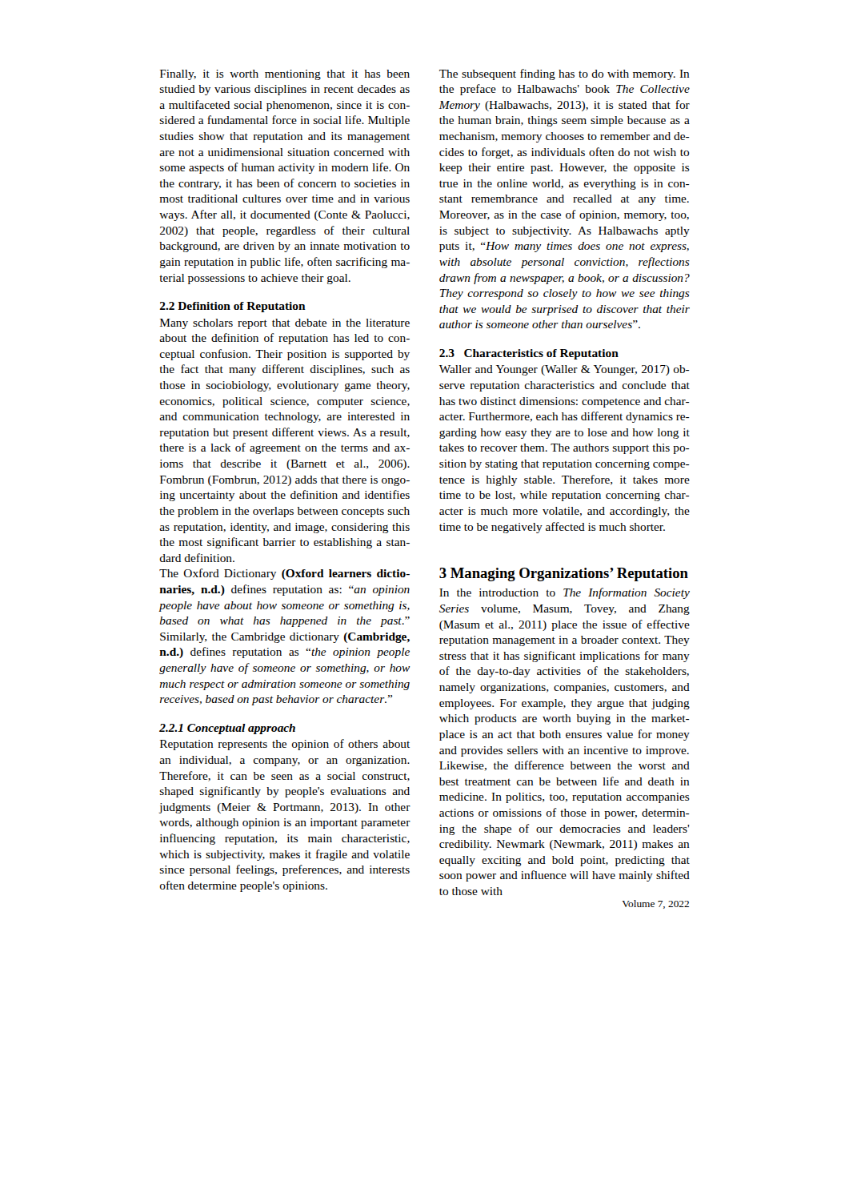Finally, it is worth mentioning that it has been studied by various disciplines in recent decades as a multifaceted social phenomenon, since it is considered a fundamental force in social life. Multiple studies show that reputation and its management are not a unidimensional situation concerned with some aspects of human activity in modern life. On the contrary, it has been of concern to societies in most traditional cultures over time and in various ways. After all, it documented (Conte & Paolucci, 2002) that people, regardless of their cultural background, are driven by an innate motivation to gain reputation in public life, often sacrificing material possessions to achieve their goal.
2.2 Definition of Reputation
Many scholars report that debate in the literature about the definition of reputation has led to conceptual confusion. Their position is supported by the fact that many different disciplines, such as those in sociobiology, evolutionary game theory, economics, political science, computer science, and communication technology, are interested in reputation but present different views. As a result, there is a lack of agreement on the terms and axioms that describe it (Barnett et al., 2006). Fombrun (Fombrun, 2012) adds that there is ongoing uncertainty about the definition and identifies the problem in the overlaps between concepts such as reputation, identity, and image, considering this the most significant barrier to establishing a standard definition.
The Oxford Dictionary (Oxford learners dictionaries, n.d.) defines reputation as: “an opinion people have about how someone or something is, based on what has happened in the past.” Similarly, the Cambridge dictionary (Cambridge, n.d.) defines reputation as “the opinion people generally have of someone or something, or how much respect or admiration someone or something receives, based on past behavior or character.”
2.2.1 Conceptual approach
Reputation represents the opinion of others about an individual, a company, or an organization. Therefore, it can be seen as a social construct, shaped significantly by people's evaluations and judgments (Meier & Portmann, 2013). In other words, although opinion is an important parameter influencing reputation, its main characteristic, which is subjectivity, makes it fragile and volatile since personal feelings, preferences, and interests often determine people's opinions.
The subsequent finding has to do with memory. In the preface to Halbawachs' book The Collective Memory (Halbawachs, 2013), it is stated that for the human brain, things seem simple because as a mechanism, memory chooses to remember and decides to forget, as individuals often do not wish to keep their entire past. However, the opposite is true in the online world, as everything is in constant remembrance and recalled at any time. Moreover, as in the case of opinion, memory, too, is subject to subjectivity. As Halbawachs aptly puts it, “How many times does one not express, with absolute personal conviction, reflections drawn from a newspaper, a book, or a discussion? They correspond so closely to how we see things that we would be surprised to discover that their author is someone other than ourselves”.
2.3 Characteristics of Reputation
Waller and Younger (Waller & Younger, 2017) observe reputation characteristics and conclude that has two distinct dimensions: competence and character. Furthermore, each has different dynamics regarding how easy they are to lose and how long it takes to recover them. The authors support this position by stating that reputation concerning competence is highly stable. Therefore, it takes more time to be lost, while reputation concerning character is much more volatile, and accordingly, the time to be negatively affected is much shorter.
3 Managing Organizations’ Reputation
In the introduction to The Information Society Series volume, Masum, Tovey, and Zhang (Masum et al., 2011) place the issue of effective reputation management in a broader context. They stress that it has significant implications for many of the day-to-day activities of the stakeholders, namely organizations, companies, customers, and employees. For example, they argue that judging which products are worth buying in the marketplace is an act that both ensures value for money and provides sellers with an incentive to improve. Likewise, the difference between the worst and best treatment can be between life and death in medicine. In politics, too, reputation accompanies actions or omissions of those in power, determining the shape of our democracies and leaders' credibility. Newmark (Newmark, 2011) makes an equally exciting and bold point, predicting that soon power and influence will have mainly shifted to those with
Volume 7, 2022